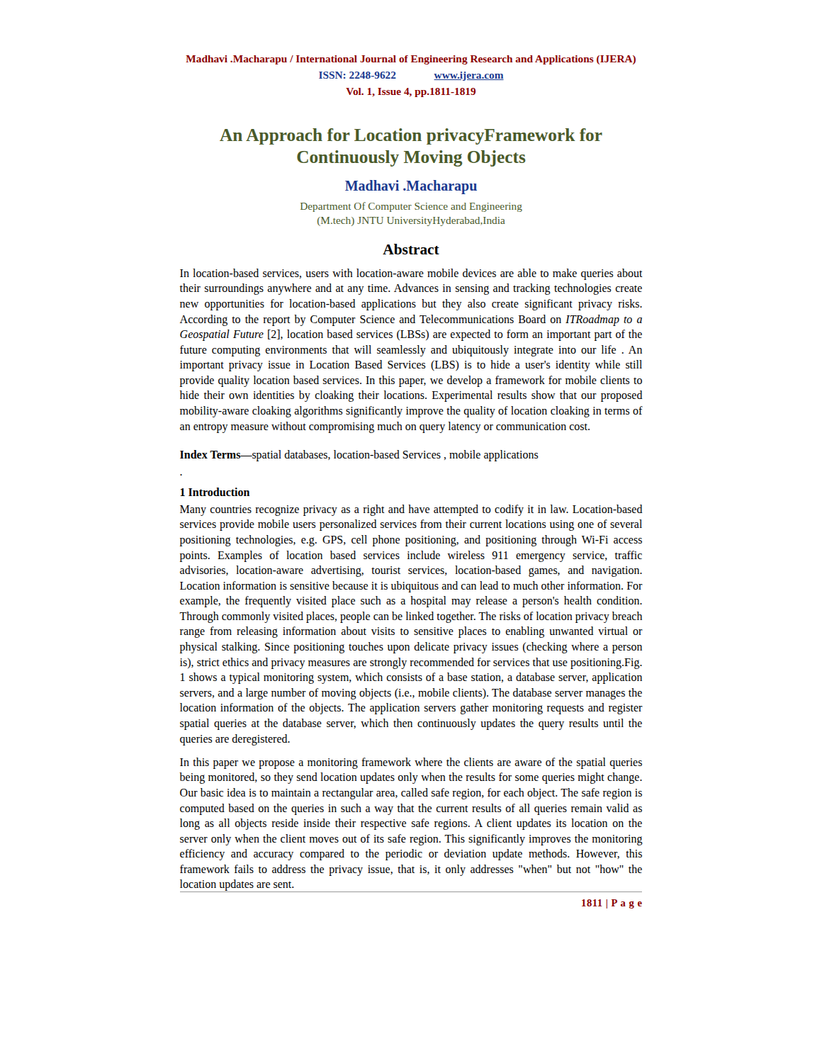Madhavi .Macharapu / International Journal of Engineering Research and Applications (IJERA)
ISSN: 2248-9622 www.ijera.com
Vol. 1, Issue 4, pp.1811-1819
An Approach for Location privacyFramework for
Continuously Moving Objects
Madhavi .Macharapu
Department Of Computer Science and Engineering
(M.tech) JNTU UniversityHyderabad,India
Abstract
In location-based services, users with location-aware mobile devices are able to make queries about their surroundings anywhere and at any time. Advances in sensing and tracking technologies create new opportunities for location-based applications but they also create significant privacy risks. According to the report by Computer Science and Telecommunications Board on ITRoadmap to a Geospatial Future [2], location based services (LBSs) are expected to form an important part of the future computing environments that will seamlessly and ubiquitously integrate into our life . An important privacy issue in Location Based Services (LBS) is to hide a user's identity while still provide quality location based services. In this paper, we develop a framework for mobile clients to hide their own identities by cloaking their locations. Experimental results show that our proposed mobility-aware cloaking algorithms significantly improve the quality of location cloaking in terms of an entropy measure without compromising much on query latency or communication cost.
Index Terms—spatial databases, location-based Services , mobile applications
.
1 Introduction
Many countries recognize privacy as a right and have attempted to codify it in law. Location-based services provide mobile users personalized services from their current locations using one of several positioning technologies, e.g. GPS, cell phone positioning, and positioning through Wi-Fi access points. Examples of location based services include wireless 911 emergency service, traffic advisories, location-aware advertising, tourist services, location-based games, and navigation. Location information is sensitive because it is ubiquitous and can lead to much other information. For example, the frequently visited place such as a hospital may release a person's health condition. Through commonly visited places, people can be linked together. The risks of location privacy breach range from releasing information about visits to sensitive places to enabling unwanted virtual or physical stalking. Since positioning touches upon delicate privacy issues (checking where a person is), strict ethics and privacy measures are strongly recommended for services that use positioning.Fig. 1 shows a typical monitoring system, which consists of a base station, a database server, application servers, and a large number of moving objects (i.e., mobile clients). The database server manages the location information of the objects. The application servers gather monitoring requests and register spatial queries at the database server, which then continuously updates the query results until the queries are deregistered.
In this paper we propose a monitoring framework where the clients are aware of the spatial queries being monitored, so they send location updates only when the results for some queries might change. Our basic idea is to maintain a rectangular area, called safe region, for each object. The safe region is computed based on the queries in such a way that the current results of all queries remain valid as long as all objects reside inside their respective safe regions. A client updates its location on the server only when the client moves out of its safe region. This significantly improves the monitoring efficiency and accuracy compared to the periodic or deviation update methods. However, this framework fails to address the privacy issue, that is, it only addresses "when" but not "how" the location updates are sent.
1811 | P a g e